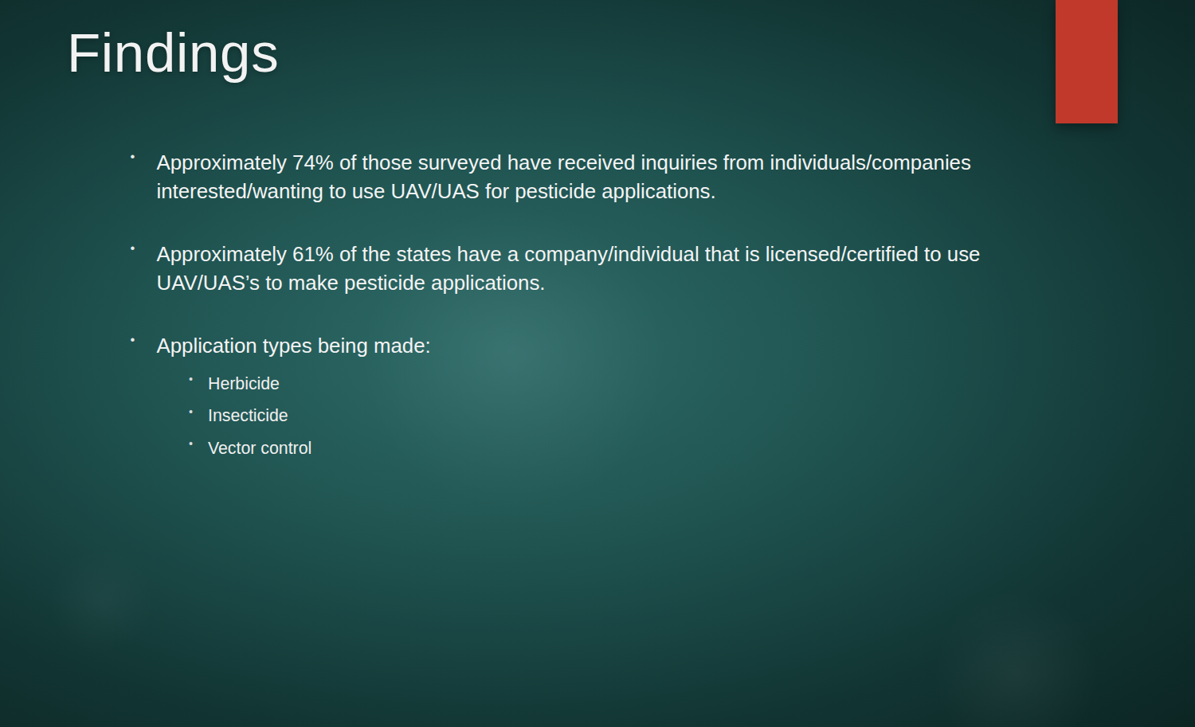Findings
Approximately 74% of those surveyed have received inquiries from individuals/companies interested/wanting to use UAV/UAS for pesticide applications.
Approximately 61% of the states have a company/individual that is licensed/certified to use UAV/UAS’s to make pesticide applications.
Application types being made:
Herbicide
Insecticide
Vector control